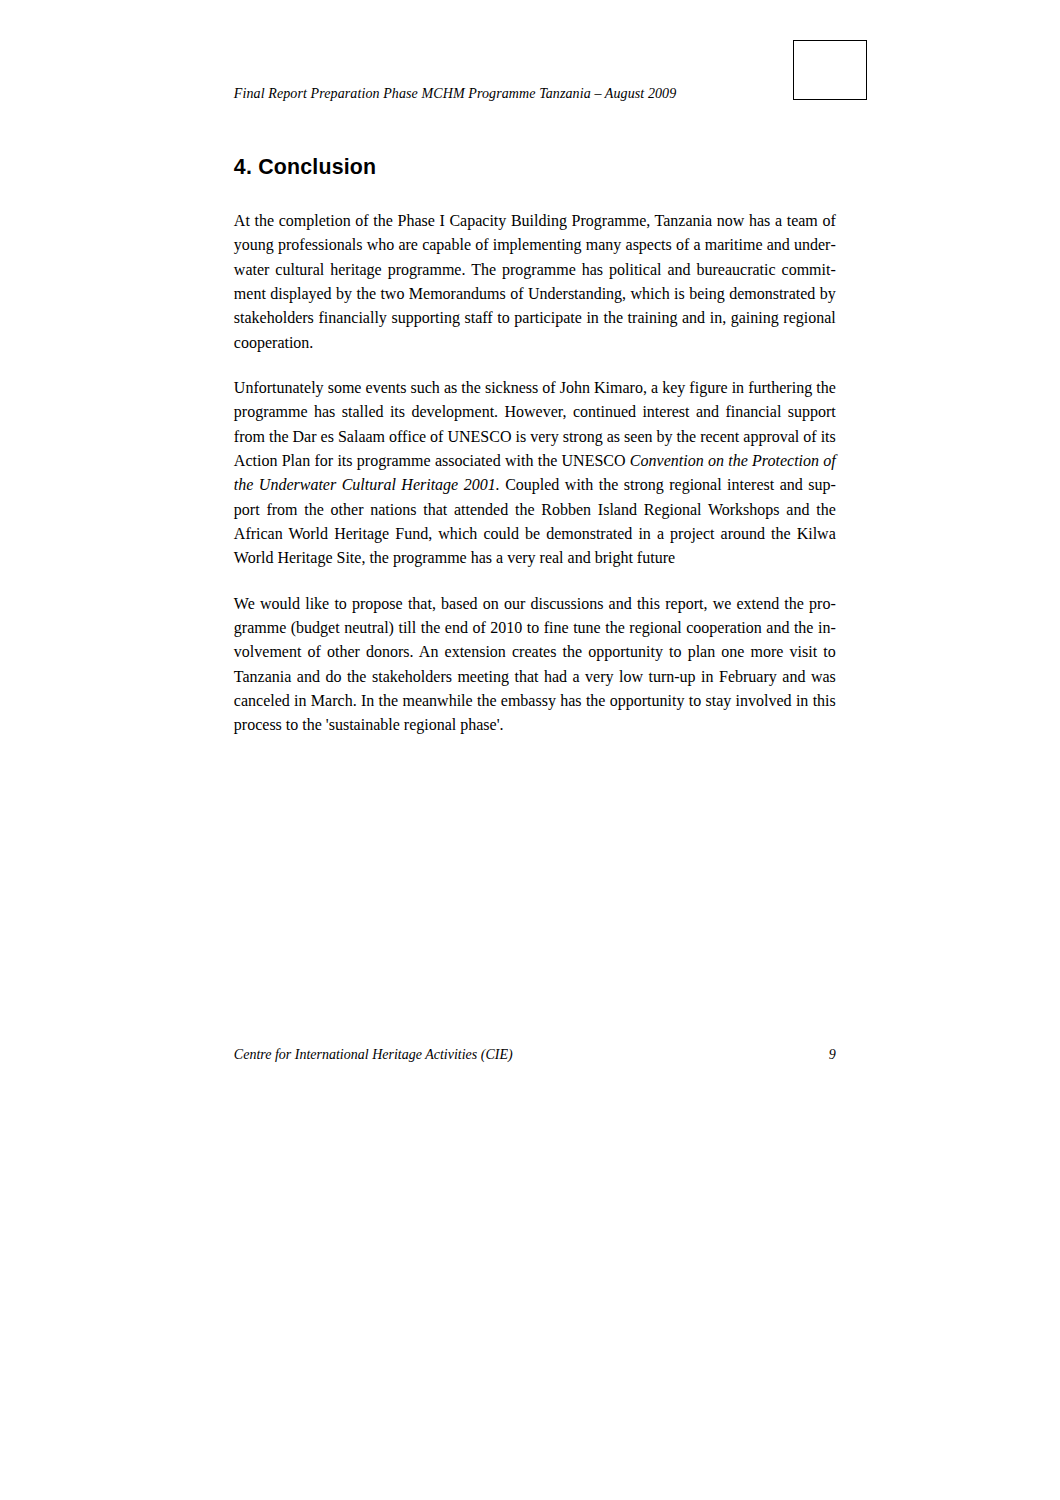Final Report Preparation Phase MCHM Programme Tanzania – August 2009
4. Conclusion
At the completion of the Phase I Capacity Building Programme, Tanzania now has a team of young professionals who are capable of implementing many aspects of a maritime and underwater cultural heritage programme. The programme has political and bureaucratic commitment displayed by the two Memorandums of Understanding, which is being demonstrated by stakeholders financially supporting staff to participate in the training and in, gaining regional cooperation.
Unfortunately some events such as the sickness of John Kimaro, a key figure in furthering the programme has stalled its development. However, continued interest and financial support from the Dar es Salaam office of UNESCO is very strong as seen by the recent approval of its Action Plan for its programme associated with the UNESCO Convention on the Protection of the Underwater Cultural Heritage 2001. Coupled with the strong regional interest and support from the other nations that attended the Robben Island Regional Workshops and the African World Heritage Fund, which could be demonstrated in a project around the Kilwa World Heritage Site, the programme has a very real and bright future
We would like to propose that, based on our discussions and this report, we extend the programme (budget neutral) till the end of 2010 to fine tune the regional cooperation and the involvement of other donors. An extension creates the opportunity to plan one more visit to Tanzania and do the stakeholders meeting that had a very low turn-up in February and was canceled in March. In the meanwhile the embassy has the opportunity to stay involved in this process to the 'sustainable regional phase'.
Centre for International Heritage Activities (CIE) 9